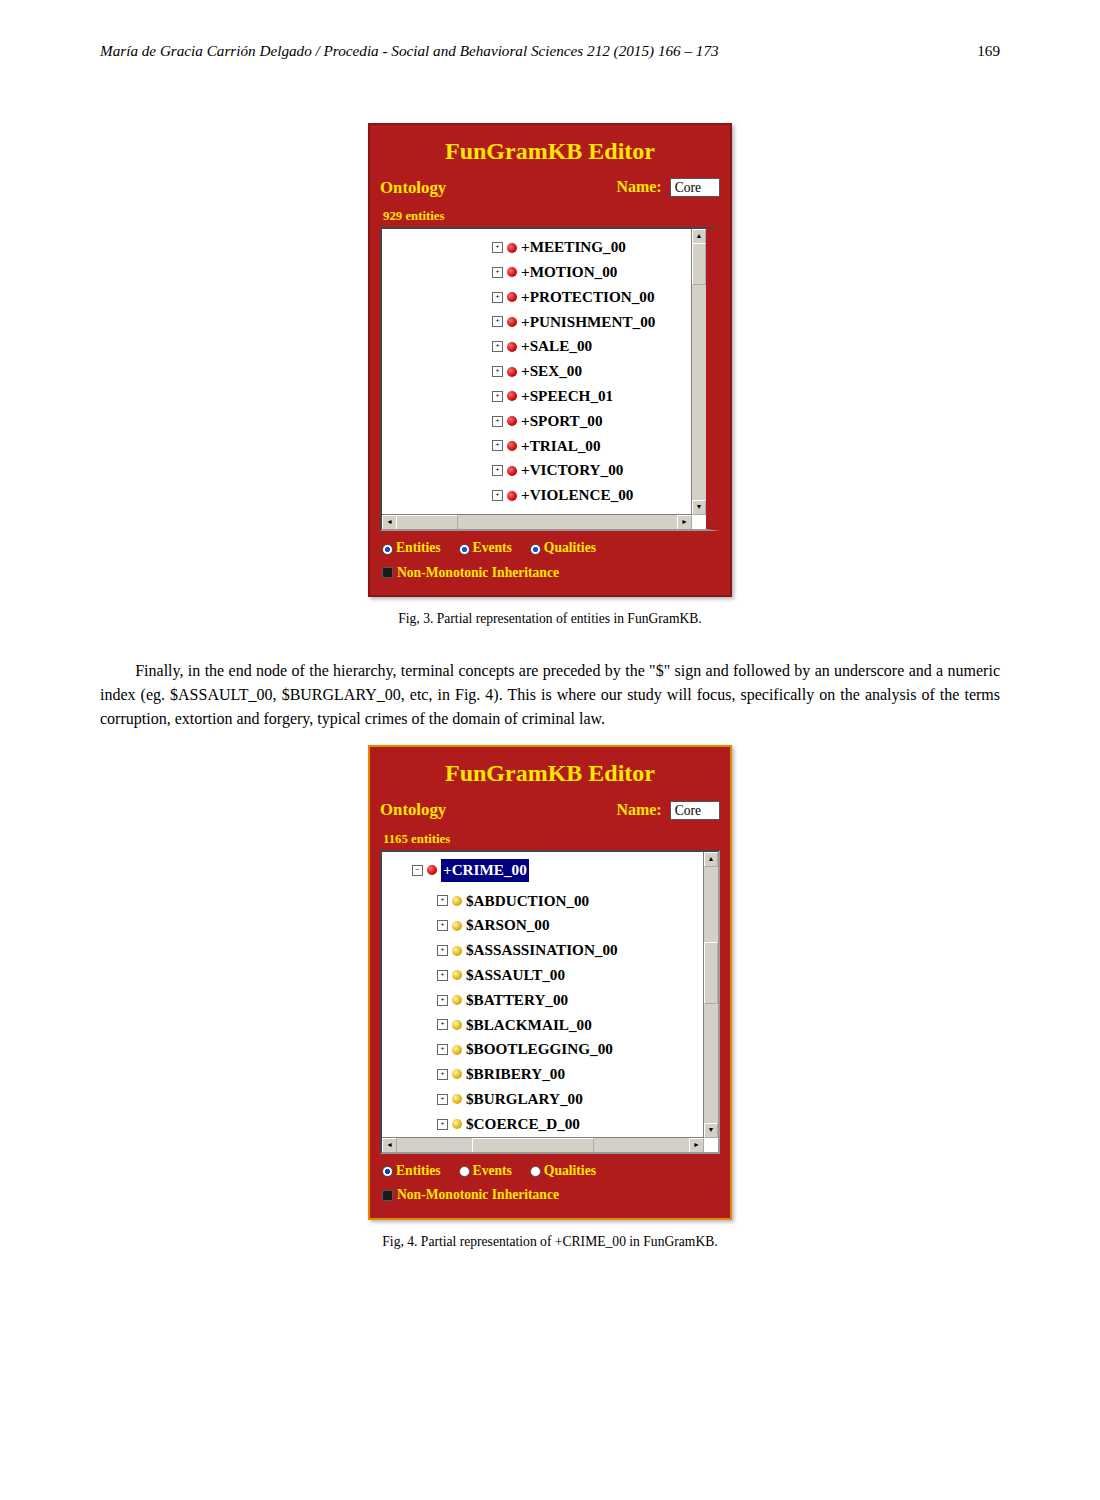María de Gracia Carrión Delgado / Procedia - Social and Behavioral Sciences 212 (2015) 166 – 173 169
FunGramKB Editor
Ontology Name: Core
929 entities
+ +MEETING_00
+ +MOTION_00
+ +PROTECTION_00
+ +PUNISHMENT_00
+ +SALE_00
+ +SEX_00
+ +SPEECH_01
+ +SPORT_00
+ +TRIAL_00
+ +VICTORY_00
+ +VIOLENCE_00
+ +WEATHER_00
+ +WORK_03
▲
▼
◄
►
Entities Events Qualities
Non-Monotonic Inheritance
Fig, 3. Partial representation of entities in FunGramKB.
Finally, in the end node of the hierarchy, terminal concepts are preceded by the "$" sign and followed by an underscore and a numeric index (eg. $ASSAULT_00, $BURGLARY_00, etc, in Fig. 4). This is where our study will focus, specifically on the analysis of the terms corruption, extortion and forgery, typical crimes of the domain of criminal law.
FunGramKB Editor
Ontology Name: Core
1165 entities
− +CRIME_00
+ $ABDUCTION_00
+ $ARSON_00
+ $ASSASSINATION_00
+ $ASSAULT_00
+ $BATTERY_00
+ $BLACKMAIL_00
+ $BOOTLEGGING_00
+ $BRIBERY_00
+ $BURGLARY_00
+ $COERCE_D_00
+ $COLLUSION_00
+ $CONSPIRACY_00
▲
▼
◄
►
Entities Events Qualities
Non-Monotonic Inheritance
Fig, 4. Partial representation of +CRIME_00 in FunGramKB.